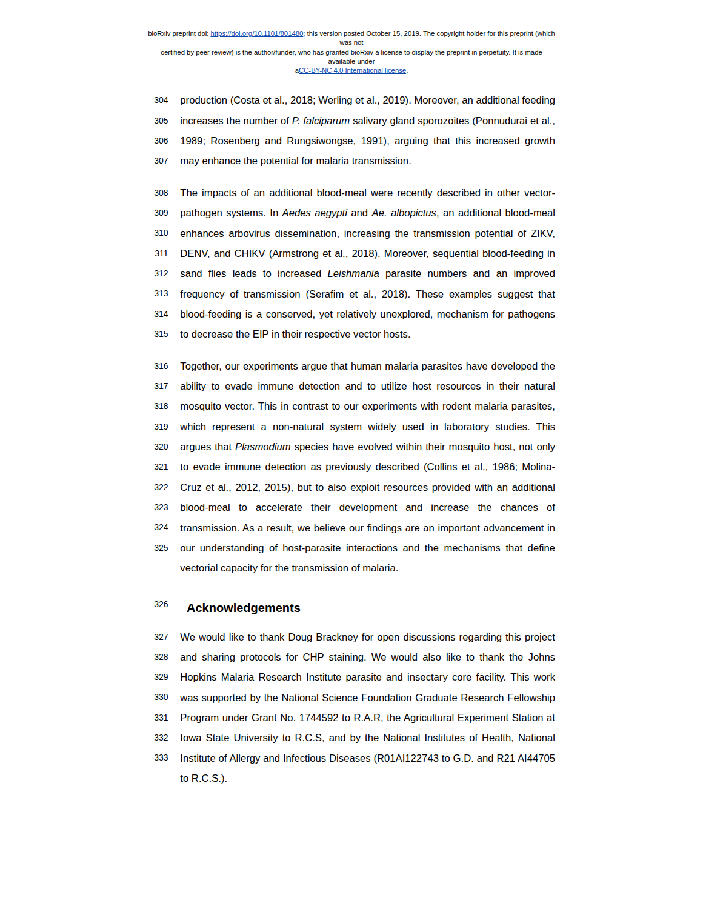bioRxiv preprint doi: https://doi.org/10.1101/801480; this version posted October 15, 2019. The copyright holder for this preprint (which was not
certified by peer review) is the author/funder, who has granted bioRxiv a license to display the preprint in perpetuity. It is made available under
aCC-BY-NC 4.0 International license.
304305306307 production (Costa et al., 2018; Werling et al., 2019). Moreover, an additional feeding increases the number of P. falciparum salivary gland sporozoites (Ponnudurai et al., 1989; Rosenberg and Rungsiwongse, 1991), arguing that this increased growth may enhance the potential for malaria transmission.
308309310311312313314315 The impacts of an additional blood-meal were recently described in other vector-pathogen systems. In Aedes aegypti and Ae. albopictus, an additional blood-meal enhances arbovirus dissemination, increasing the transmission potential of ZIKV, DENV, and CHIKV (Armstrong et al., 2018). Moreover, sequential blood-feeding in sand flies leads to increased Leishmania parasite numbers and an improved frequency of transmission (Serafim et al., 2018). These examples suggest that blood-feeding is a conserved, yet relatively unexplored, mechanism for pathogens to decrease the EIP in their respective vector hosts.
316317318319320321322323324325 Together, our experiments argue that human malaria parasites have developed the ability to evade immune detection and to utilize host resources in their natural mosquito vector. This in contrast to our experiments with rodent malaria parasites, which represent a non-natural system widely used in laboratory studies. This argues that Plasmodium species have evolved within their mosquito host, not only to evade immune detection as previously described (Collins et al., 1986; Molina-Cruz et al., 2012, 2015), but to also exploit resources provided with an additional blood-meal to accelerate their development and increase the chances of transmission. As a result, we believe our findings are an important advancement in our understanding of host-parasite interactions and the mechanisms that define vectorial capacity for the transmission of malaria.
326 Acknowledgements
327328329330331332333 We would like to thank Doug Brackney for open discussions regarding this project and sharing protocols for CHP staining. We would also like to thank the Johns Hopkins Malaria Research Institute parasite and insectary core facility. This work was supported by the National Science Foundation Graduate Research Fellowship Program under Grant No. 1744592 to R.A.R, the Agricultural Experiment Station at Iowa State University to R.C.S, and by the National Institutes of Health, National Institute of Allergy and Infectious Diseases (R01AI122743 to G.D. and R21 AI44705 to R.C.S.).